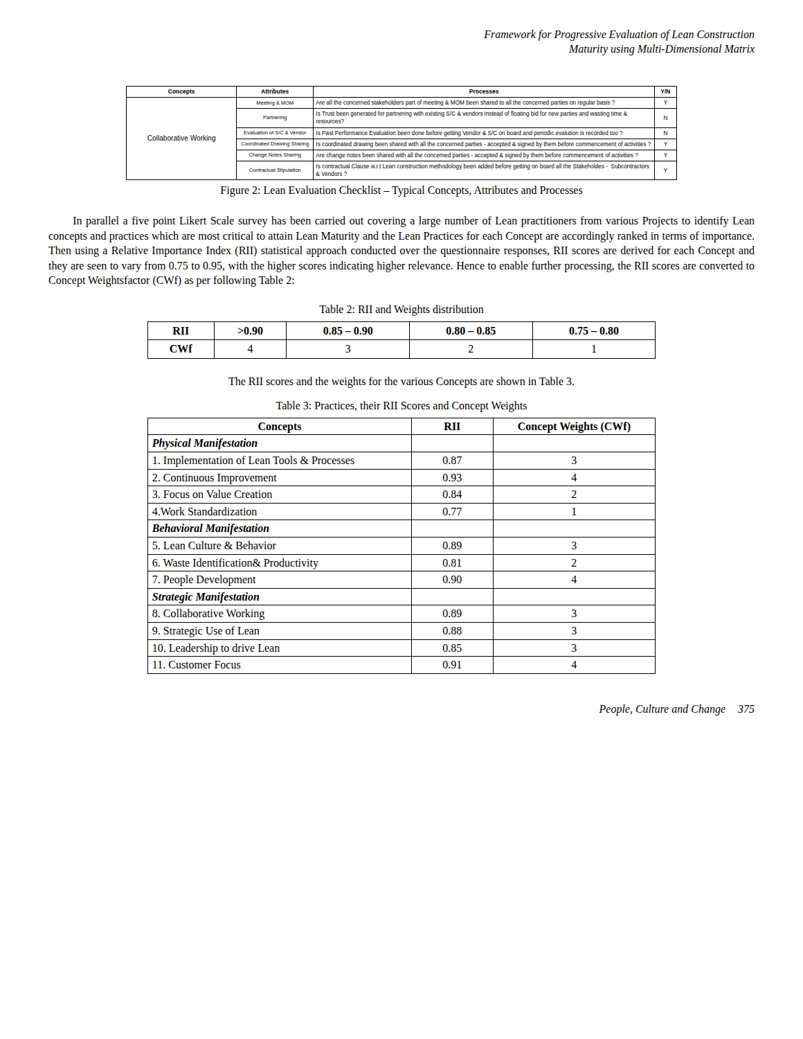Framework for Progressive Evaluation of Lean Construction
Maturity using Multi-Dimensional Matrix
| Concepts | Attributes | Processes | Y/N |
| --- | --- | --- | --- |
| Collaborative Working | Meeting & MOM | Are all the concerned stakeholders part of meeting & MOM been shared to all the concerned parties on regular basis ? | Y |
| Partnering | Is Trust been generated for partnering with existing S/C & vendors instead of floating bid for new parties and wasting time & resources? | N |
| Evaluation of S/C & Vendor | Is Past Performance Evaluation been done before getting Vendor & S/C on board and periodic evalution is recorded too ? | N |
| Coordinated Drawing Sharing | Is coordinated drawing been shared with all the concerned parties - accepted & signed by them before commencement of activities ? | Y |
| Change Notes Sharing | Are change notes been shared with all the concerned parties - accepted & signed by them before commencement of activities ? | Y |
| Contractual Stipulation | Is contractual Clause w.r.t Lean construction methodology been added before getting on board all the Stakeholdes - Subcontractors & Vendors ? | Y |
Figure 2: Lean Evaluation Checklist – Typical Concepts, Attributes and Processes
In parallel a five point Likert Scale survey has been carried out covering a large number of Lean practitioners from various Projects to identify Lean concepts and practices which are most critical to attain Lean Maturity and the Lean Practices for each Concept are accordingly ranked in terms of importance. Then using a Relative Importance Index (RII) statistical approach conducted over the questionnaire responses, RII scores are derived for each Concept and they are seen to vary from 0.75 to 0.95, with the higher scores indicating higher relevance. Hence to enable further processing, the RII scores are converted to Concept Weightsfactor (CWf) as per following Table 2:
Table 2: RII and Weights distribution
| RII | >0.90 | 0.85 – 0.90 | 0.80 – 0.85 | 0.75 – 0.80 |
| CWf | 4 | 3 | 2 | 1 |
The RII scores and the weights for the various Concepts are shown in Table 3.
Table 3: Practices, their RII Scores and Concept Weights
| Concepts | RII | Concept Weights (CWf) |
| --- | --- | --- |
| Physical Manifestation | | |
| 1. Implementation of Lean Tools & Processes | 0.87 | 3 |
| 2. Continuous Improvement | 0.93 | 4 |
| 3. Focus on Value Creation | 0.84 | 2 |
| 4.Work Standardization | 0.77 | 1 |
| Behavioral Manifestation | | |
| 5. Lean Culture & Behavior | 0.89 | 3 |
| 6. Waste Identification& Productivity | 0.81 | 2 |
| 7. People Development | 0.90 | 4 |
| Strategic Manifestation | | |
| 8. Collaborative Working | 0.89 | 3 |
| 9. Strategic Use of Lean | 0.88 | 3 |
| 10. Leadership to drive Lean | 0.85 | 3 |
| 11. Customer Focus | 0.91 | 4 |
People, Culture and Change375